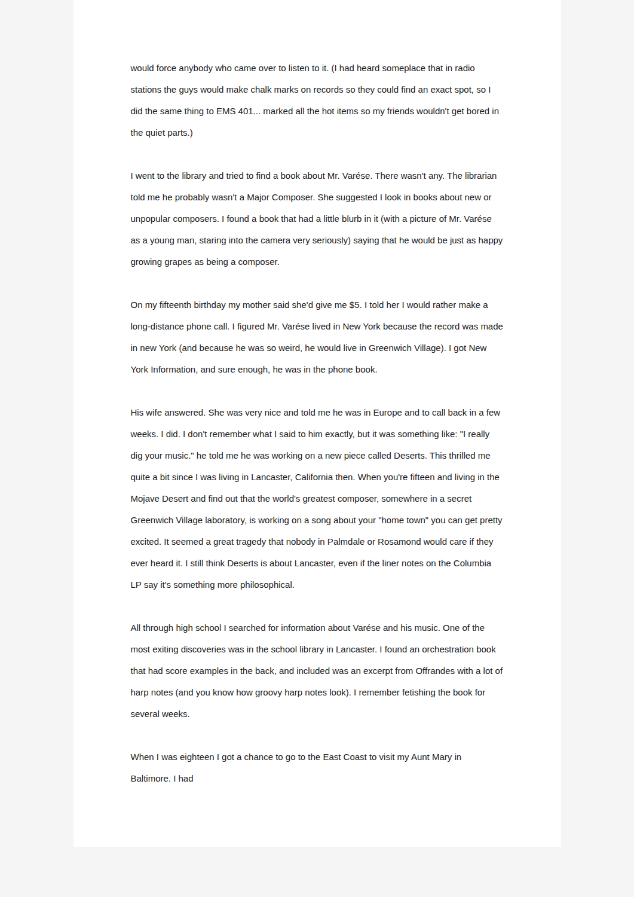would force anybody who came over to listen to it. (I had heard someplace that in radio stations the guys would make chalk marks on records so they could find an exact spot, so I did the same thing to EMS 401... marked all the hot items so my friends wouldn't get bored in the quiet parts.)
I went to the library and tried to find a book about Mr. Varése. There wasn't any. The librarian told me he probably wasn't a Major Composer. She suggested I look in books about new or unpopular composers. I found a book that had a little blurb in it (with a picture of Mr. Varése as a young man, staring into the camera very seriously) saying that he would be just as happy growing grapes as being a composer.
On my fifteenth birthday my mother said she'd give me $5. I told her I would rather make a long-distance phone call. I figured Mr. Varése lived in New York because the record was made in new York (and because he was so weird, he would live in Greenwich Village). I got New York Information, and sure enough, he was in the phone book.
His wife answered. She was very nice and told me he was in Europe and to call back in a few weeks. I did. I don't remember what I said to him exactly, but it was something like: "I really dig your music." he told me he was working on a new piece called Deserts. This thrilled me quite a bit since I was living in Lancaster, California then. When you're fifteen and living in the Mojave Desert and find out that the world's greatest composer, somewhere in a secret Greenwich Village laboratory, is working on a song about your "home town" you can get pretty excited. It seemed a great tragedy that nobody in Palmdale or Rosamond would care if they ever heard it. I still think Deserts is about Lancaster, even if the liner notes on the Columbia LP say it's something more philosophical.
All through high school I searched for information about Varése and his music. One of the most exiting discoveries was in the school library in Lancaster. I found an orchestration book that had score examples in the back, and included was an excerpt from Offrandes with a lot of harp notes (and you know how groovy harp notes look). I remember fetishing the book for several weeks.
When I was eighteen I got a chance to go to the East Coast to visit my Aunt Mary in Baltimore. I had